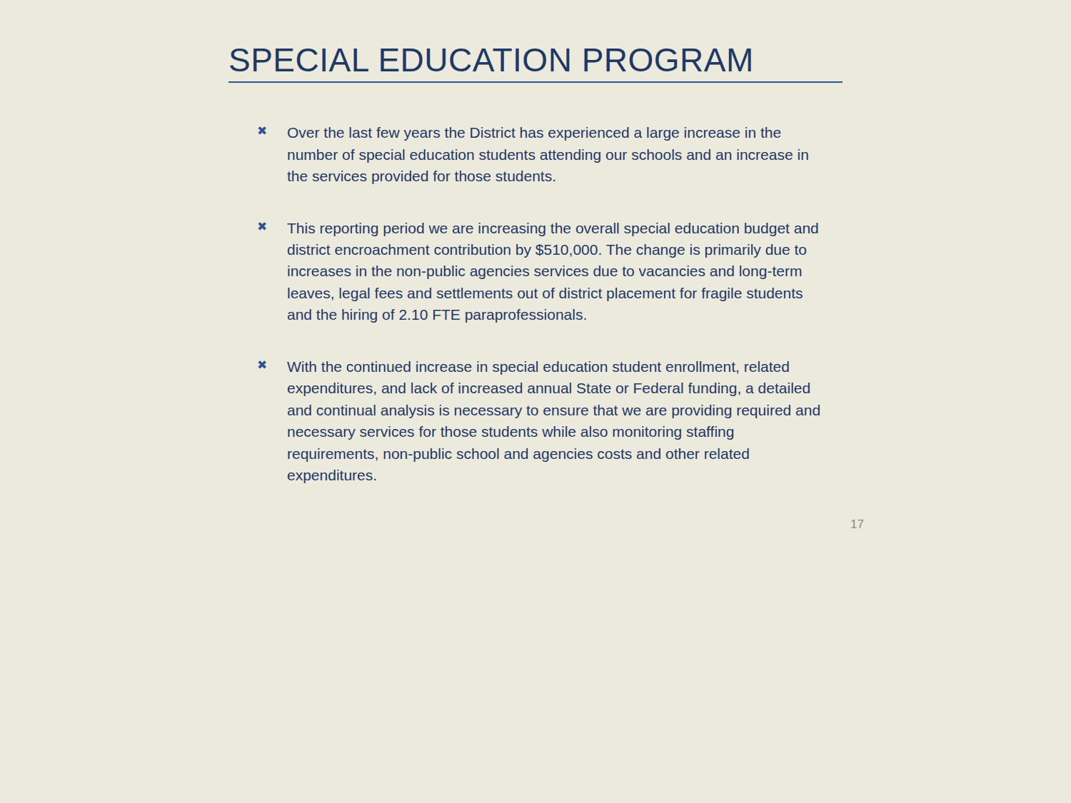Special Education Program
Over the last few years the District has experienced a large increase in the number of special education students attending our schools and an increase in the services provided for those students.
This reporting period we are increasing the overall special education budget and district encroachment contribution by $510,000. The change is primarily due to increases in the non-public agencies services due to vacancies and long-term leaves, legal fees and settlements out of district placement for fragile students and the hiring of 2.10 FTE paraprofessionals.
With the continued increase in special education student enrollment, related expenditures, and lack of increased annual State or Federal funding, a detailed and continual analysis is necessary to ensure that we are providing required and necessary services for those students while also monitoring staffing requirements, non-public school and agencies costs and other related expenditures.
17